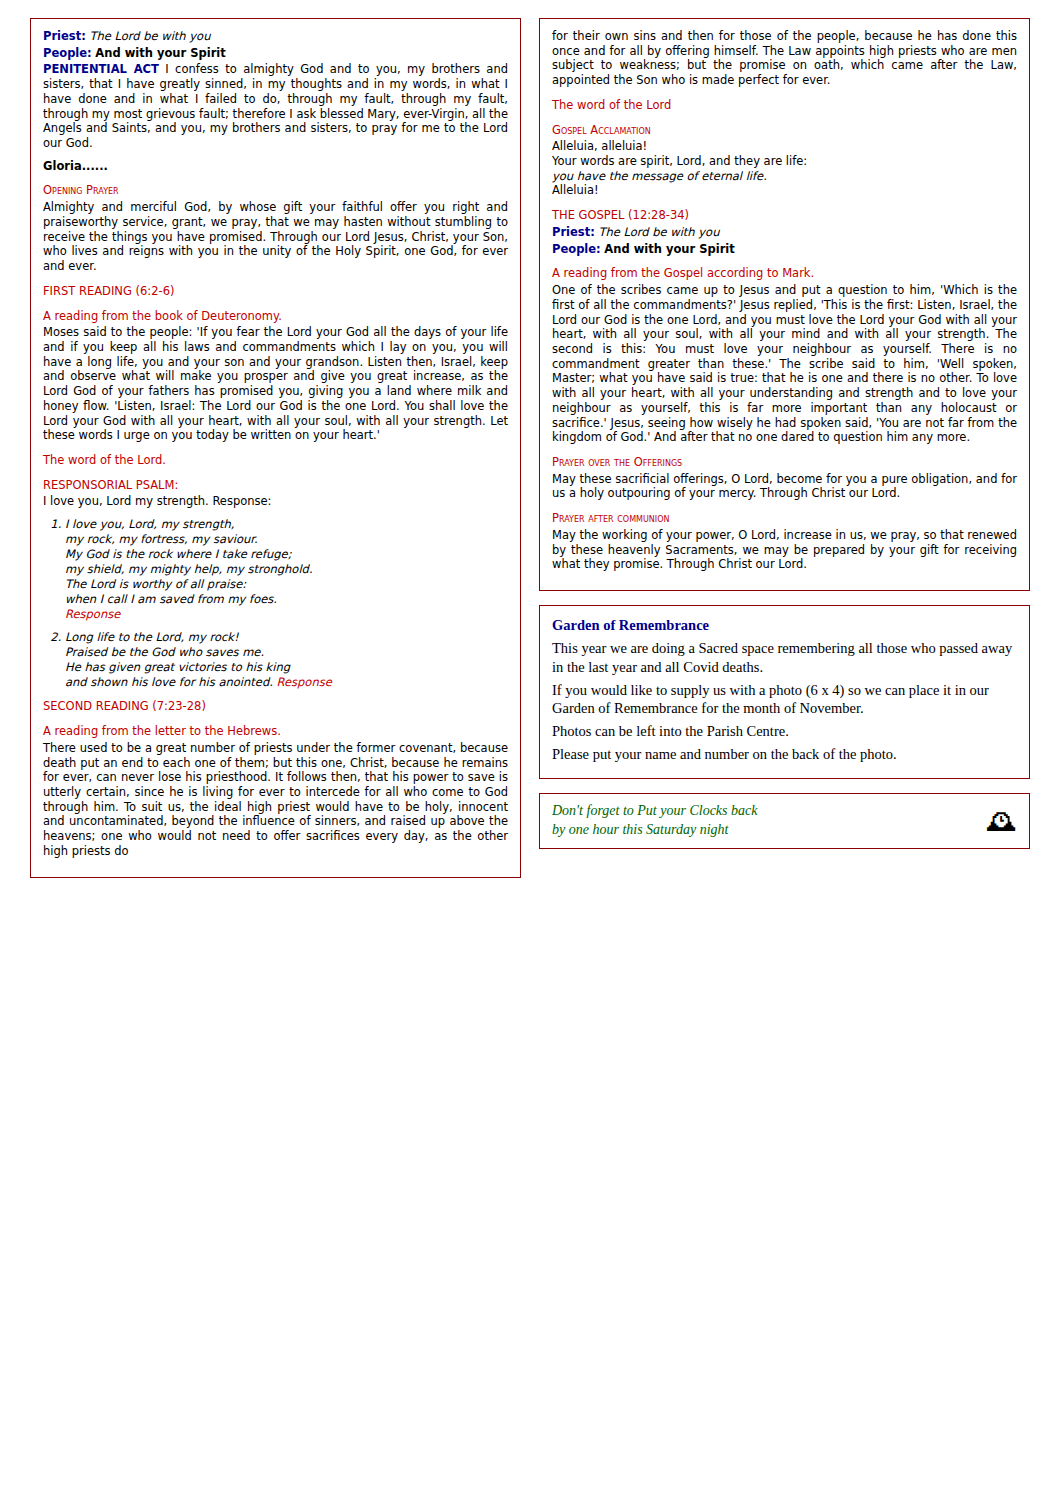Priest: The Lord be with you
People: And with your Spirit
PENITENTIAL ACT I confess to almighty God and to you, my brothers and sisters, that I have greatly sinned, in my thoughts and in my words, in what I have done and in what I failed to do, through my fault, through my fault, through my most grievous fault; therefore I ask blessed Mary, ever-Virgin, all the Angels and Saints, and you, my brothers and sisters, to pray for me to the Lord our God.
Gloria......
Opening Prayer
Almighty and merciful God, by whose gift your faithful offer you right and praiseworthy service, grant, we pray, that we may hasten without stumbling to receive the things you have promised. Through our Lord Jesus, Christ, your Son, who lives and reigns with you in the unity of the Holy Spirit, one God, for ever and ever.
FIRST READING (6:2-6)
A reading from the book of Deuteronomy.
Moses said to the people: 'If you fear the Lord your God all the days of your life and if you keep all his laws and commandments which I lay on you, you will have a long life, you and your son and your grandson. Listen then, Israel, keep and observe what will make you prosper and give you great increase, as the Lord God of your fathers has promised you, giving you a land where milk and honey flow. 'Listen, Israel: The Lord our God is the one Lord. You shall love the Lord your God with all your heart, with all your soul, with all your strength. Let these words I urge on you today be written on your heart.'
The word of the Lord.
RESPONSORIAL PSALM:
I love you, Lord my strength. Response:
I love you, Lord, my strength,
my rock, my fortress, my saviour.
My God is the rock where I take refuge;
my shield, my mighty help, my stronghold.
The Lord is worthy of all praise:
when I call I am saved from my foes.
Response
Long life to the Lord, my rock!
Praised be the God who saves me.
He has given great victories to his king
and shown his love for his anointed. Response
SECOND READING (7:23-28)
A reading from the letter to the Hebrews.
There used to be a great number of priests under the former covenant, because death put an end to each one of them; but this one, Christ, because he remains for ever, can never lose his priesthood. It follows then, that his power to save is utterly certain, since he is living for ever to intercede for all who come to God through him. To suit us, the ideal high priest would have to be holy, innocent and uncontaminated, beyond the influence of sinners, and raised up above the heavens; one who would not need to offer sacrifices every day, as the other high priests do
for their own sins and then for those of the people, because he has done this once and for all by offering himself. The Law appoints high priests who are men subject to weakness; but the promise on oath, which came after the Law, appointed the Son who is made perfect for ever.
The word of the Lord
Gospel Acclamation
Alleluia, alleluia!
Your words are spirit, Lord, and they are life:
you have the message of eternal life.
Alleluia!
THE GOSPEL (12:28-34)
Priest: The Lord be with you
People: And with your Spirit
A reading from the Gospel according to Mark.
One of the scribes came up to Jesus and put a question to him, 'Which is the first of all the commandments?' Jesus replied, 'This is the first: Listen, Israel, the Lord our God is the one Lord, and you must love the Lord your God with all your heart, with all your soul, with all your mind and with all your strength. The second is this: You must love your neighbour as yourself. There is no commandment greater than these.' The scribe said to him, 'Well spoken, Master; what you have said is true: that he is one and there is no other. To love with all your heart, with all your understanding and strength and to love your neighbour as yourself, this is far more important than any holocaust or sacrifice.' Jesus, seeing how wisely he had spoken said, 'You are not far from the kingdom of God.' And after that no one dared to question him any more.
Prayer over the Offerings
May these sacrificial offerings, O Lord, become for you a pure obligation, and for us a holy outpouring of your mercy. Through Christ our Lord.
Prayer after communion
May the working of your power, O Lord, increase in us, we pray, so that renewed by these heavenly Sacraments, we may be prepared by your gift for receiving what they promise. Through Christ our Lord.
Garden of Remembrance
This year we are doing a Sacred space remembering all those who passed away in the last year and all Covid deaths.
If you would like to supply us with a photo (6 x 4) so we can place it in our Garden of Remembrance for the month of November.
Photos can be left into the Parish Centre.
Please put your name and number on the back of the photo.
Don't forget to Put your Clocks back
by one hour this Saturday night
🕰